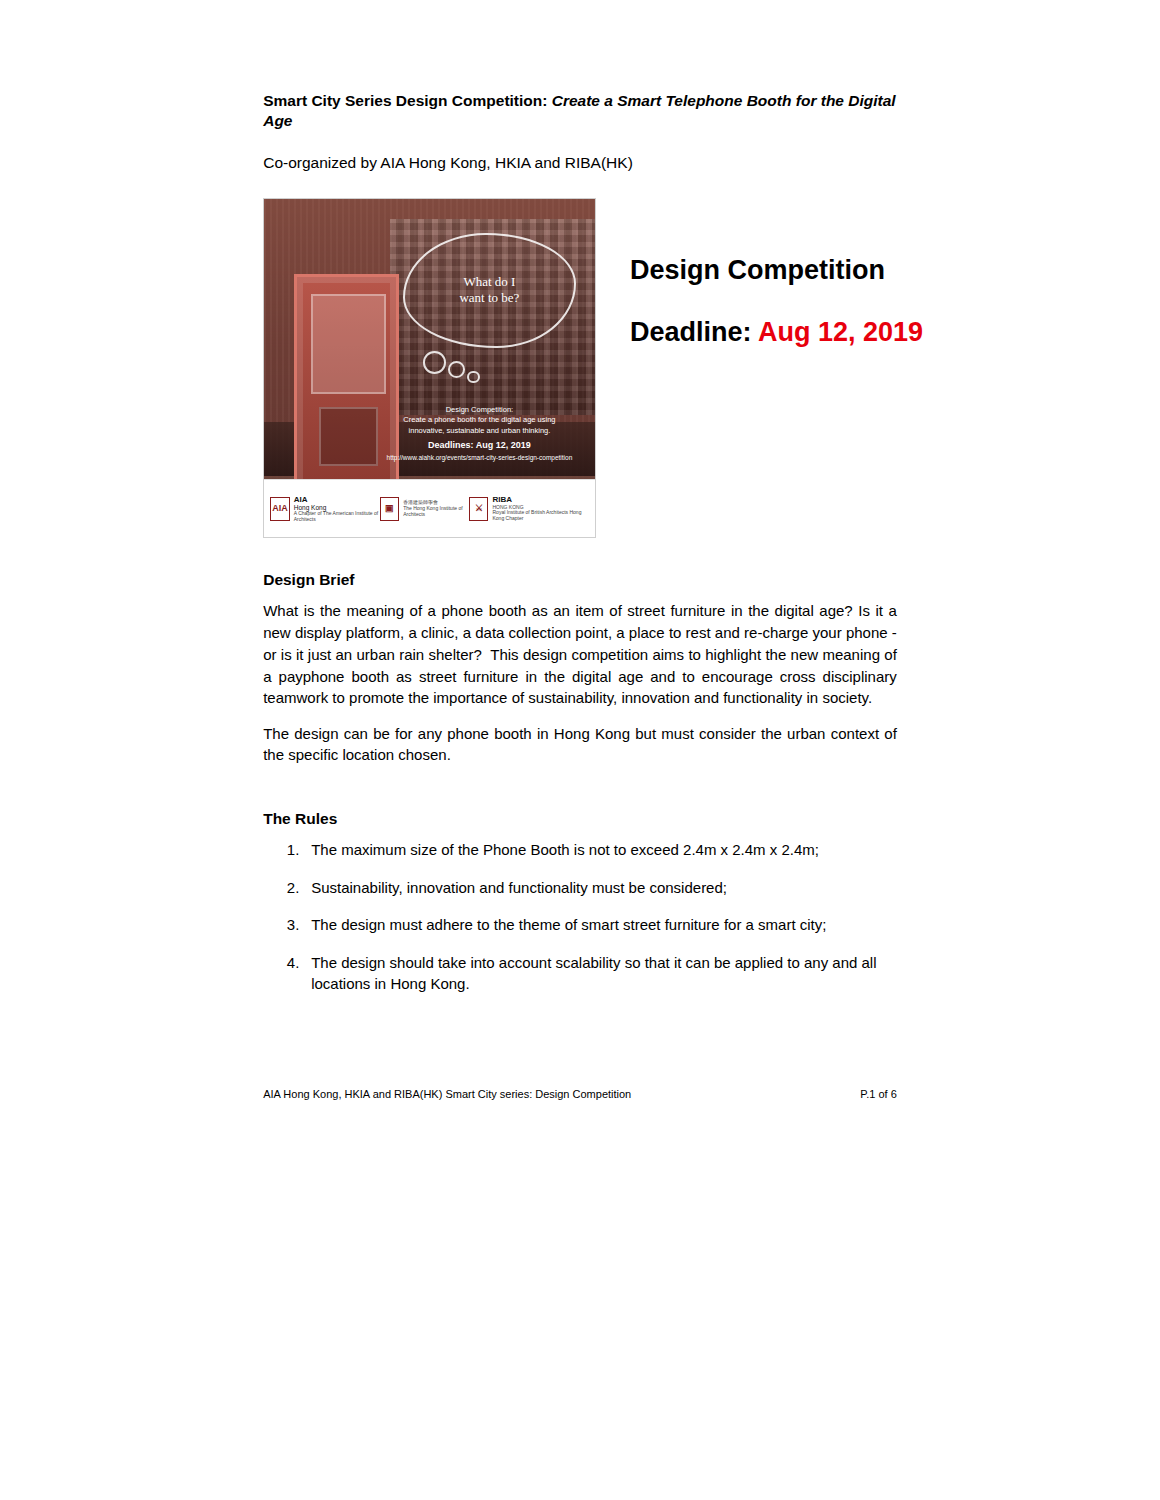Smart City Series Design Competition: Create a Smart Telephone Booth for the Digital Age
Co-organized by AIA Hong Kong, HKIA and RIBA(HK)
What do I
want to be?
Design Competition:
Create a phone booth for the digital age using
innovative, sustainable and urban thinking. Deadlines: Aug 12, 2019 http://www.aiahk.org/events/smart-city-series-design-competition
AIA
AIAHong KongA Chapter of The American Institute of Architects
▣
香港建築師學會 The Hong Kong Institute of Architects
⚔
RIBA HONG KONG Royal Institute of British Architects Hong Kong Chapter
Design Competition
Deadline: Aug 12, 2019
Design Brief
What is the meaning of a phone booth as an item of street furniture in the digital age? Is it a new display platform, a clinic, a data collection point, a place to rest and re-charge your phone - or is it just an urban rain shelter? This design competition aims to highlight the new meaning of a payphone booth as street furniture in the digital age and to encourage cross disciplinary teamwork to promote the importance of sustainability, innovation and functionality in society.
The design can be for any phone booth in Hong Kong but must consider the urban context of the specific location chosen.
The Rules
The maximum size of the Phone Booth is not to exceed 2.4m x 2.4m x 2.4m;
Sustainability, innovation and functionality must be considered;
The design must adhere to the theme of smart street furniture for a smart city;
The design should take into account scalability so that it can be applied to any and all locations in Hong Kong.
AIA Hong Kong, HKIA and RIBA(HK) Smart City series: Design Competition P.1 of 6